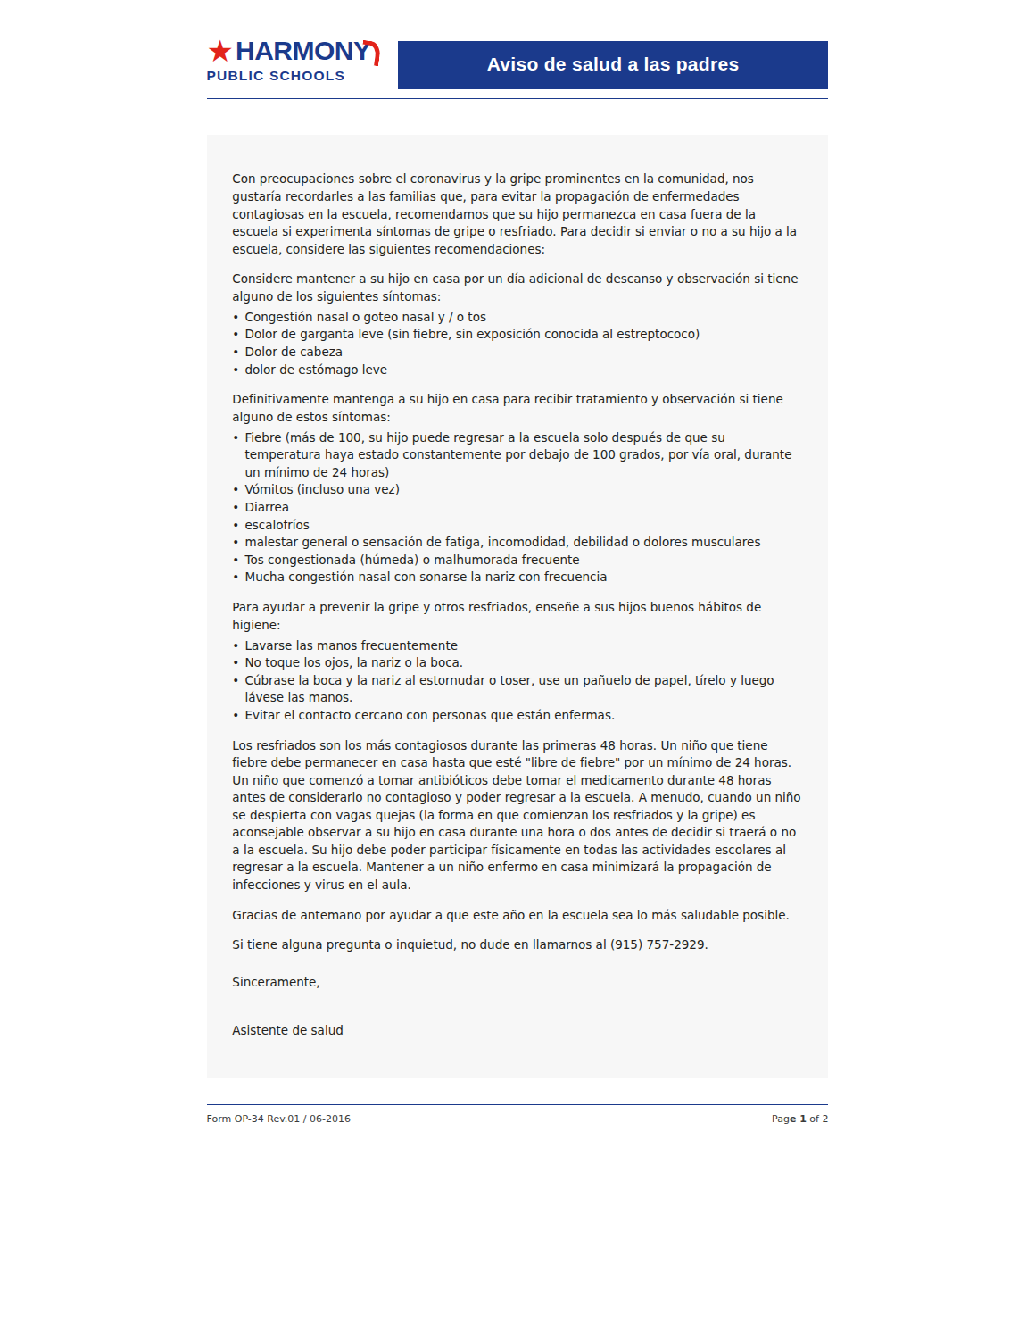★ HARMONY
PUBLIC SCHOOLS
Aviso de salud a las padres
Con preocupaciones sobre el coronavirus y la gripe prominentes en la comunidad, nos gustaría recordarles a las familias que, para evitar la propagación de enfermedades contagiosas en la escuela, recomendamos que su hijo permanezca en casa fuera de la escuela si experimenta síntomas de gripe o resfriado. Para decidir si enviar o no a su hijo a la escuela, considere las siguientes recomendaciones:
Considere mantener a su hijo en casa por un día adicional de descanso y observación si tiene alguno de los siguientes síntomas:
Congestión nasal o goteo nasal y / o tos
Dolor de garganta leve (sin fiebre, sin exposición conocida al estreptococo)
Dolor de cabeza
dolor de estómago leve
Definitivamente mantenga a su hijo en casa para recibir tratamiento y observación si tiene alguno de estos síntomas:
Fiebre (más de 100, su hijo puede regresar a la escuela solo después de que su temperatura haya estado constantemente por debajo de 100 grados, por vía oral, durante un mínimo de 24 horas)
Vómitos (incluso una vez)
Diarrea
escalofríos
malestar general o sensación de fatiga, incomodidad, debilidad o dolores musculares
Tos congestionada (húmeda) o malhumorada frecuente
Mucha congestión nasal con sonarse la nariz con frecuencia
Para ayudar a prevenir la gripe y otros resfriados, enseñe a sus hijos buenos hábitos de higiene:
Lavarse las manos frecuentemente
No toque los ojos, la nariz o la boca.
Cúbrase la boca y la nariz al estornudar o toser, use un pañuelo de papel, tírelo y luego lávese las manos.
Evitar el contacto cercano con personas que están enfermas.
Los resfriados son los más contagiosos durante las primeras 48 horas. Un niño que tiene fiebre debe permanecer en casa hasta que esté "libre de fiebre" por un mínimo de 24 horas. Un niño que comenzó a tomar antibióticos debe tomar el medicamento durante 48 horas antes de considerarlo no contagioso y poder regresar a la escuela. A menudo, cuando un niño se despierta con vagas quejas (la forma en que comienzan los resfriados y la gripe) es aconsejable observar a su hijo en casa durante una hora o dos antes de decidir si traerá o no a la escuela. Su hijo debe poder participar físicamente en todas las actividades escolares al regresar a la escuela. Mantener a un niño enfermo en casa minimizará la propagación de infecciones y virus en el aula.
Gracias de antemano por ayudar a que este año en la escuela sea lo más saludable posible.
Si tiene alguna pregunta o inquietud, no dude en llamarnos al (915) 757-2929.
Sinceramente,
Asistente de salud
Form OP-34 Rev.01 / 06-2016
Page 1 of 2